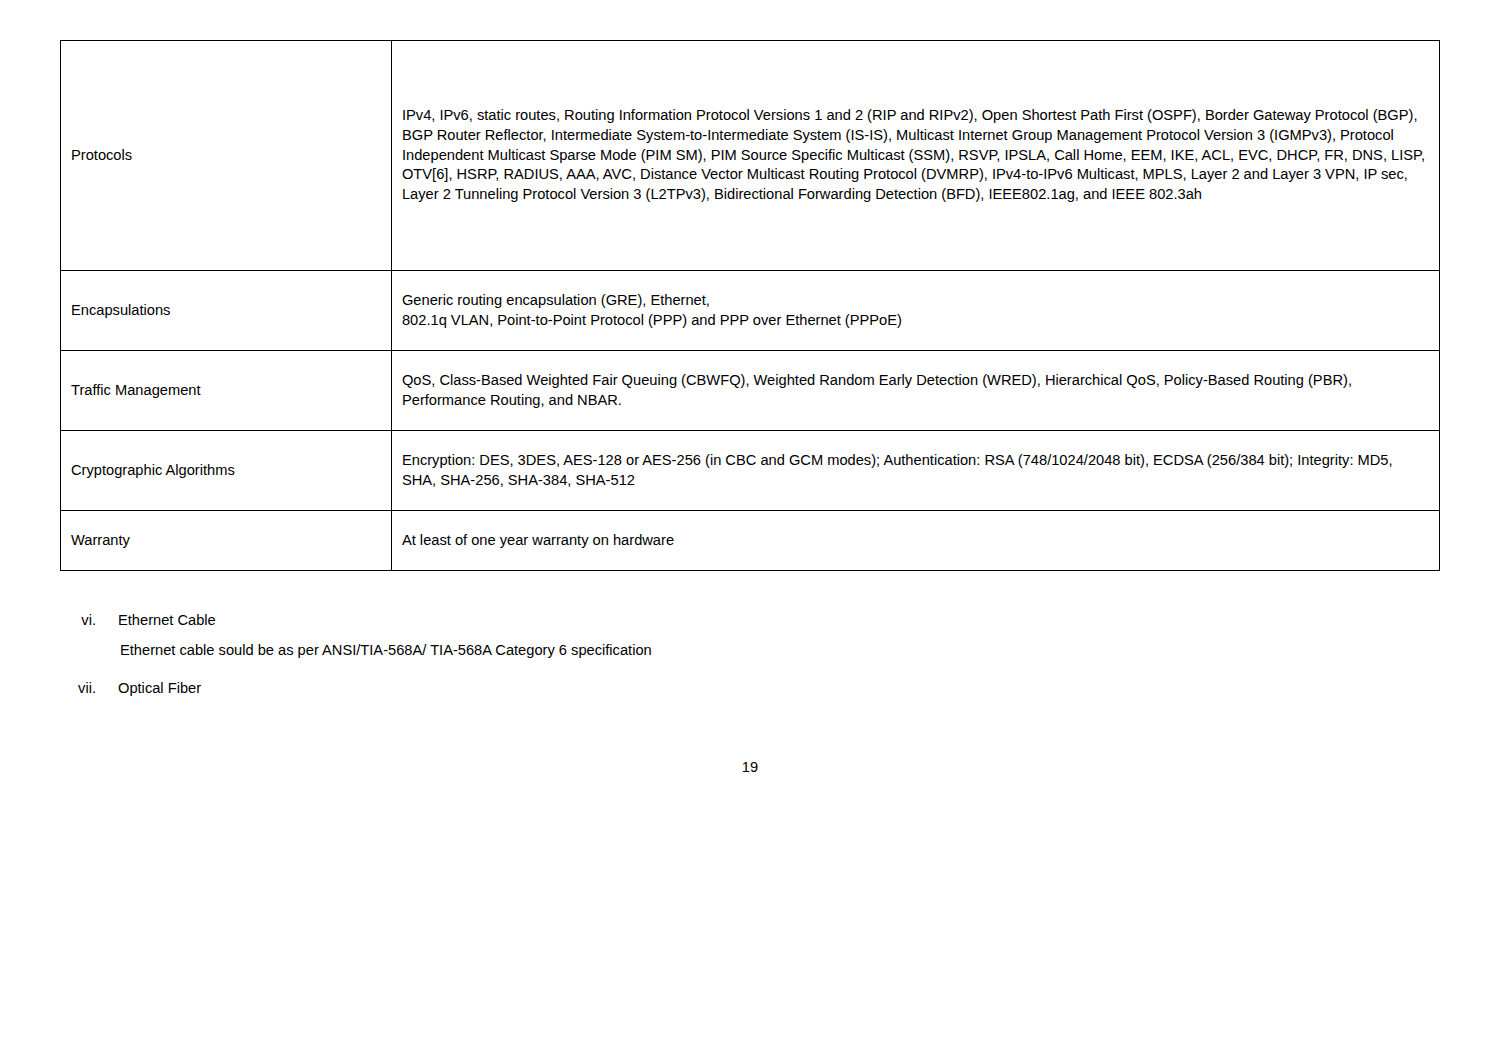| Protocols | IPv4, IPv6, static routes, Routing Information Protocol Versions 1 and 2 (RIP and RIPv2), Open Shortest Path First (OSPF), Border Gateway Protocol (BGP), BGP Router Reflector, Intermediate System-to-Intermediate System (IS-IS), Multicast Internet Group Management Protocol Version 3 (IGMPv3), Protocol Independent Multicast Sparse Mode (PIM SM), PIM Source Specific Multicast (SSM), RSVP, IPSLA, Call Home, EEM, IKE, ACL, EVC, DHCP, FR, DNS, LISP, OTV[6], HSRP, RADIUS, AAA, AVC, Distance Vector Multicast Routing Protocol (DVMRP), IPv4-to-IPv6 Multicast, MPLS, Layer 2 and Layer 3 VPN, IP sec, Layer 2 Tunneling Protocol Version 3 (L2TPv3), Bidirectional Forwarding Detection (BFD), IEEE802.1ag, and IEEE 802.3ah |
| Encapsulations | Generic routing encapsulation (GRE), Ethernet, 802.1q VLAN, Point-to-Point Protocol (PPP) and PPP over Ethernet (PPPoE) |
| Traffic Management | QoS, Class-Based Weighted Fair Queuing (CBWFQ), Weighted Random Early Detection (WRED), Hierarchical QoS, Policy-Based Routing (PBR), Performance Routing, and NBAR. |
| Cryptographic Algorithms | Encryption: DES, 3DES, AES-128 or AES-256 (in CBC and GCM modes); Authentication: RSA (748/1024/2048 bit), ECDSA (256/384 bit); Integrity: MD5, SHA, SHA-256, SHA-384, SHA-512 |
| Warranty | At least of one year warranty on hardware |
vi. Ethernet Cable
Ethernet cable sould be as per ANSI/TIA-568A/ TIA-568A Category 6 specification
vii. Optical Fiber
19